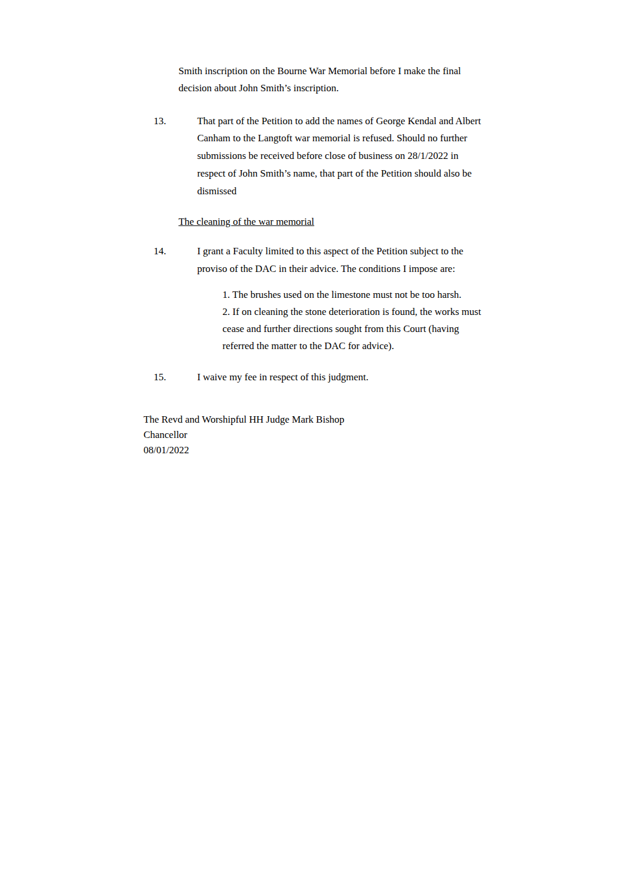Smith inscription on the Bourne War Memorial before I make the final decision about John Smith’s inscription.
13. That part of the Petition to add the names of George Kendal and Albert Canham to the Langtoft war memorial is refused. Should no further submissions be received before close of business on 28/1/2022 in respect of John Smith’s name, that part of the Petition should also be dismissed
The cleaning of the war memorial
14. I grant a Faculty limited to this aspect of the Petition subject to the proviso of the DAC in their advice. The conditions I impose are:
1. The brushes used on the limestone must not be too harsh.
2. If on cleaning the stone deterioration is found, the works must cease and further directions sought from this Court (having referred the matter to the DAC for advice).
15. I waive my fee in respect of this judgment.
The Revd and Worshipful HH Judge Mark Bishop
Chancellor
08/01/2022